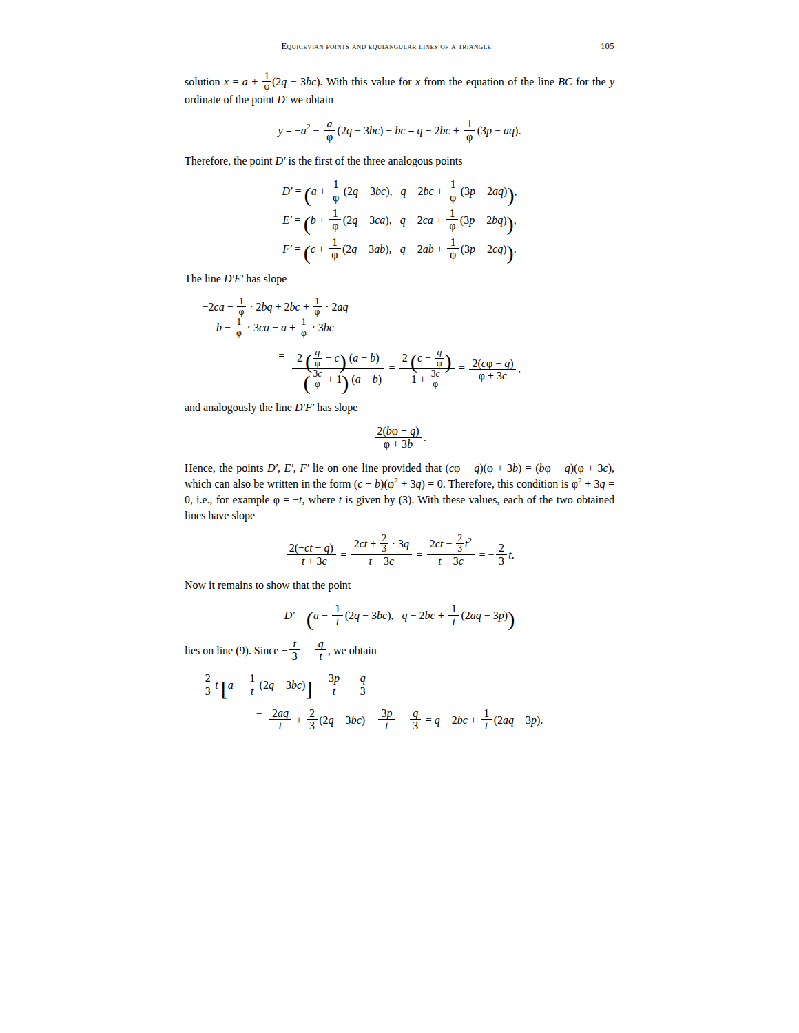Equicevian points and equiangular lines of a triangle 105
solution x = a + 1 φ(2q − 3bc). With this value for x from the equation of the line BC for the y ordinate of the point D′ we obtain
y = −a2 − aφ(2q − 3bc) − bc = q − 2bc + 1 φ(3p − aq).
Therefore, the point D′ is the first of the three analogous points
D′ = (a + 1 φ(2q − 3bc), q − 2bc + 1 φ(3p − 2aq)),
E′ = (b + 1 φ(2q − 3ca), q − 2ca + 1 φ(3p − 2bq)),
F′ = (c + 1 φ(2q − 3ab), q − 2ab + 1 φ(3p − 2cq)).
The line D′E′ has slope
−2ca − 1 φ · 2bq + 2bc + 1 φ · 2aq b − 1 φ · 3ca − a + 1 φ · 3bc
=
2 (qφ − c) (a − b) − (3c φ + 1) (a − b) = 2 (c − qφ) 1 + 3c φ = 2(cφ − q) φ + 3c ,
and analogously the line D′F′ has slope
2(bφ − q) φ + 3b.
Hence, the points D′, E′, F′ lie on one line provided that (cφ − q)(φ + 3b) = (bφ − q)(φ + 3c), which can also be written in the form (c − b)(φ2 + 3q) = 0. Therefore, this condition is φ2 + 3q = 0, i.e., for example φ = −t, where t is given by (3). With these values, each of the two obtained lines have slope
2(−ct − q)−t + 3c = 2ct + 23 · 3q t − 3c = 2ct − 23 t2 t − 3c = −23 t.
Now it remains to show that the point
D′ = (a − 1 t(2q − 3bc), q − 2bc + 1 t(2aq − 3p))
lies on line (9). Since −t 3 = qt, we obtain
−23 t [a − 1 t(2q − 3bc)] − 3p t − q 3
=
2aq t + 23(2q − 3bc) − 3p t − q 3 = q − 2bc + 1 t(2aq − 3p).